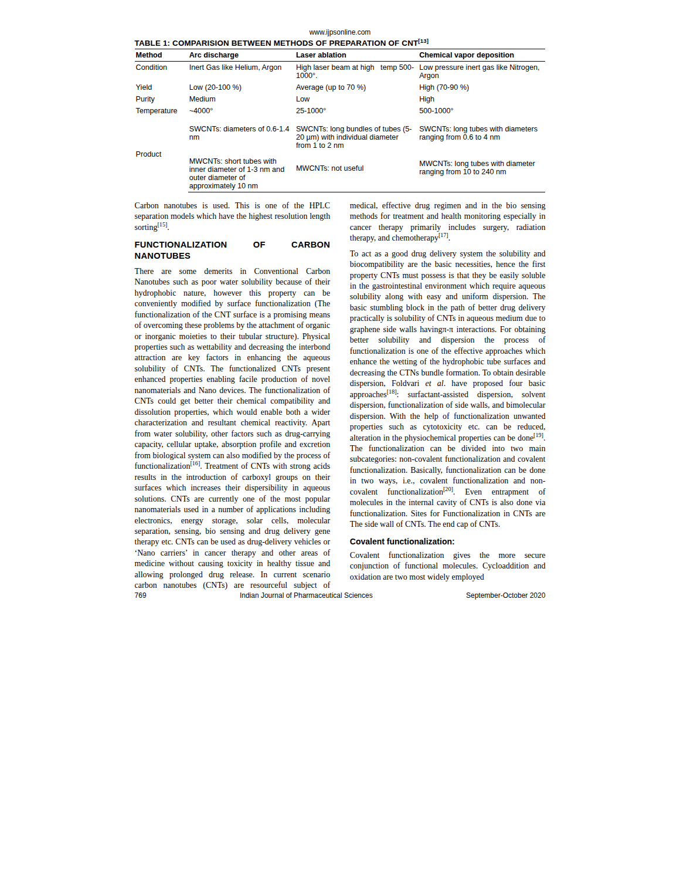www.ijpsonline.com
TABLE 1: COMPARISION BETWEEN METHODS OF PREPARATION OF CNT[13]
| Method | Arc discharge | Laser ablation | Chemical vapor deposition |
| --- | --- | --- | --- |
| Condition | Inert Gas like Helium, Argon | High laser beam at high temp 500-1000°. | Low pressure inert gas like Nitrogen, Argon |
| Yield | Low (20-100 %) | Average (up to 70 %) | High (70-90 %) |
| Purity | Medium | Low | High |
| Temperature | ~4000° | 25-1000° | 500-1000° |
| Product | SWCNTs: diameters of 0.6-1.4 nm | SWCNTs: long bundles of tubes (5-20 µm) with individual diameter from 1 to 2 nm | SWCNTs: long tubes with diameters ranging from 0.6 to 4 nm |
| MWCNTs: short tubes with inner diameter of 1-3 nm and outer diameter of approximately 10 nm | MWCNTs: not useful | MWCNTs: long tubes with diameter ranging from 10 to 240 nm |
Carbon nanotubes is used. This is one of the HPLC separation models which have the highest resolution length sorting[15].
Functionalization of Carbon Nanotubes
There are some demerits in Conventional Carbon Nanotubes such as poor water solubility because of their hydrophobic nature, however this property can be conveniently modified by surface functionalization (The functionalization of the CNT surface is a promising means of overcoming these problems by the attachment of organic or inorganic moieties to their tubular structure). Physical properties such as wettability and decreasing the interbond attraction are key factors in enhancing the aqueous solubility of CNTs. The functionalized CNTs present enhanced properties enabling facile production of novel nanomaterials and Nano devices. The functionalization of CNTs could get better their chemical compatibility and dissolution properties, which would enable both a wider characterization and resultant chemical reactivity. Apart from water solubility, other factors such as drug-carrying capacity, cellular uptake, absorption profile and excretion from biological system can also modified by the process of functionalization[16]. Treatment of CNTs with strong acids results in the introduction of carboxyl groups on their surfaces which increases their dispersibility in aqueous solutions. CNTs are currently one of the most popular nanomaterials used in a number of applications including electronics, energy storage, solar cells, molecular separation, sensing, bio sensing and drug delivery gene therapy etc. CNTs can be used as drug-delivery vehicles or ‘Nano carriers’ in cancer therapy and other areas of medicine without causing toxicity in healthy tissue and allowing prolonged drug release. In current scenario carbon nanotubes (CNTs) are resourceful subject of medical, effective drug regimen and in the bio sensing methods for treatment and health monitoring especially in cancer therapy primarily includes surgery, radiation therapy, and chemotherapy[17].
To act as a good drug delivery system the solubility and biocompatibility are the basic necessities, hence the first property CNTs must possess is that they be easily soluble in the gastrointestinal environment which require aqueous solubility along with easy and uniform dispersion. The basic stumbling block in the path of better drug delivery practically is solubility of CNTs in aqueous medium due to graphene side walls havingπ-π interactions. For obtaining better solubility and dispersion the process of functionalization is one of the effective approaches which enhance the wetting of the hydrophobic tube surfaces and decreasing the CTNs bundle formation. To obtain desirable dispersion, Foldvari et al. have proposed four basic approaches[18]: surfactant-assisted dispersion, solvent dispersion, functionalization of side walls, and bimolecular dispersion. With the help of functionalization unwanted properties such as cytotoxicity etc. can be reduced, alteration in the physiochemical properties can be done[19]. The functionalization can be divided into two main subcategories: non-covalent functionalization and covalent functionalization. Basically, functionalization can be done in two ways, i.e., covalent functionalization and non-covalent functionalization[20]. Even entrapment of molecules in the internal cavity of CNTs is also done via functionalization. Sites for Functionalization in CNTs are The side wall of CNTs. The end cap of CNTs.
Covalent functionalization:
Covalent functionalization gives the more secure conjunction of functional molecules. Cycloaddition and oxidation are two most widely employed
769 Indian Journal of Pharmaceutical Sciences September-October 2020